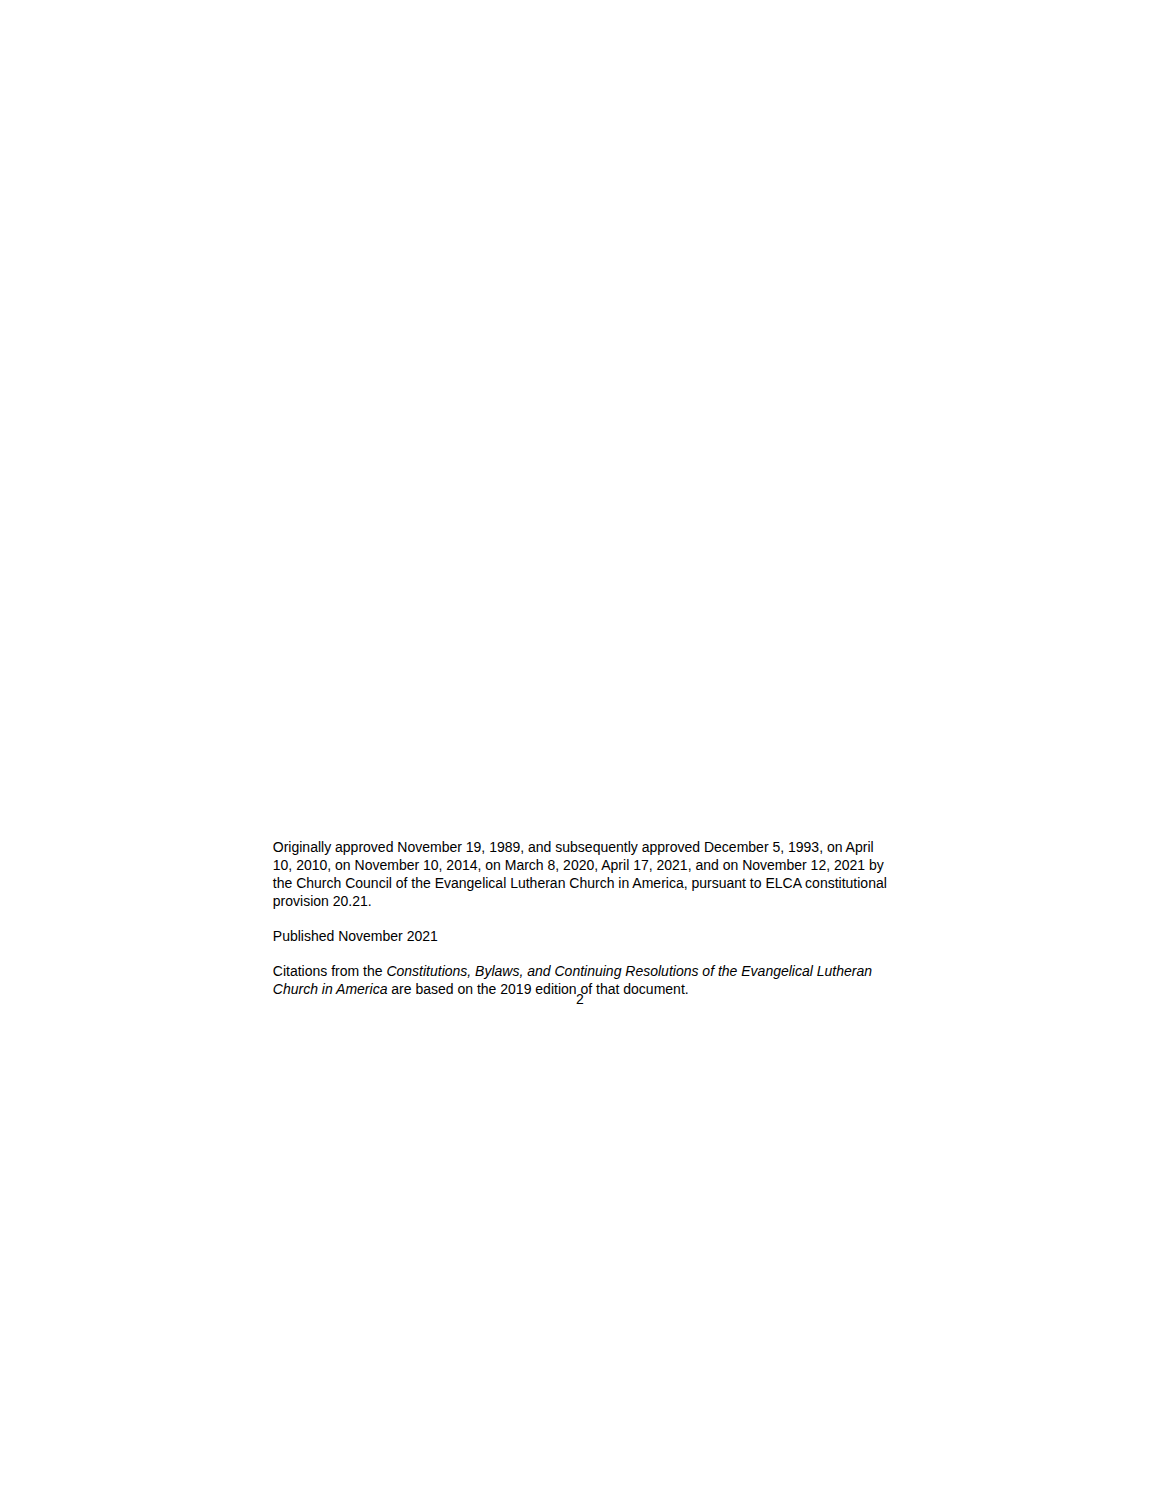Originally approved November 19, 1989, and subsequently approved December 5, 1993, on April 10, 2010, on November 10, 2014, on March 8, 2020, April 17, 2021, and on November 12, 2021 by the Church Council of the Evangelical Lutheran Church in America, pursuant to ELCA constitutional provision 20.21.
Published November 2021
Citations from the Constitutions, Bylaws, and Continuing Resolutions of the Evangelical Lutheran Church in America are based on the 2019 edition of that document.
2